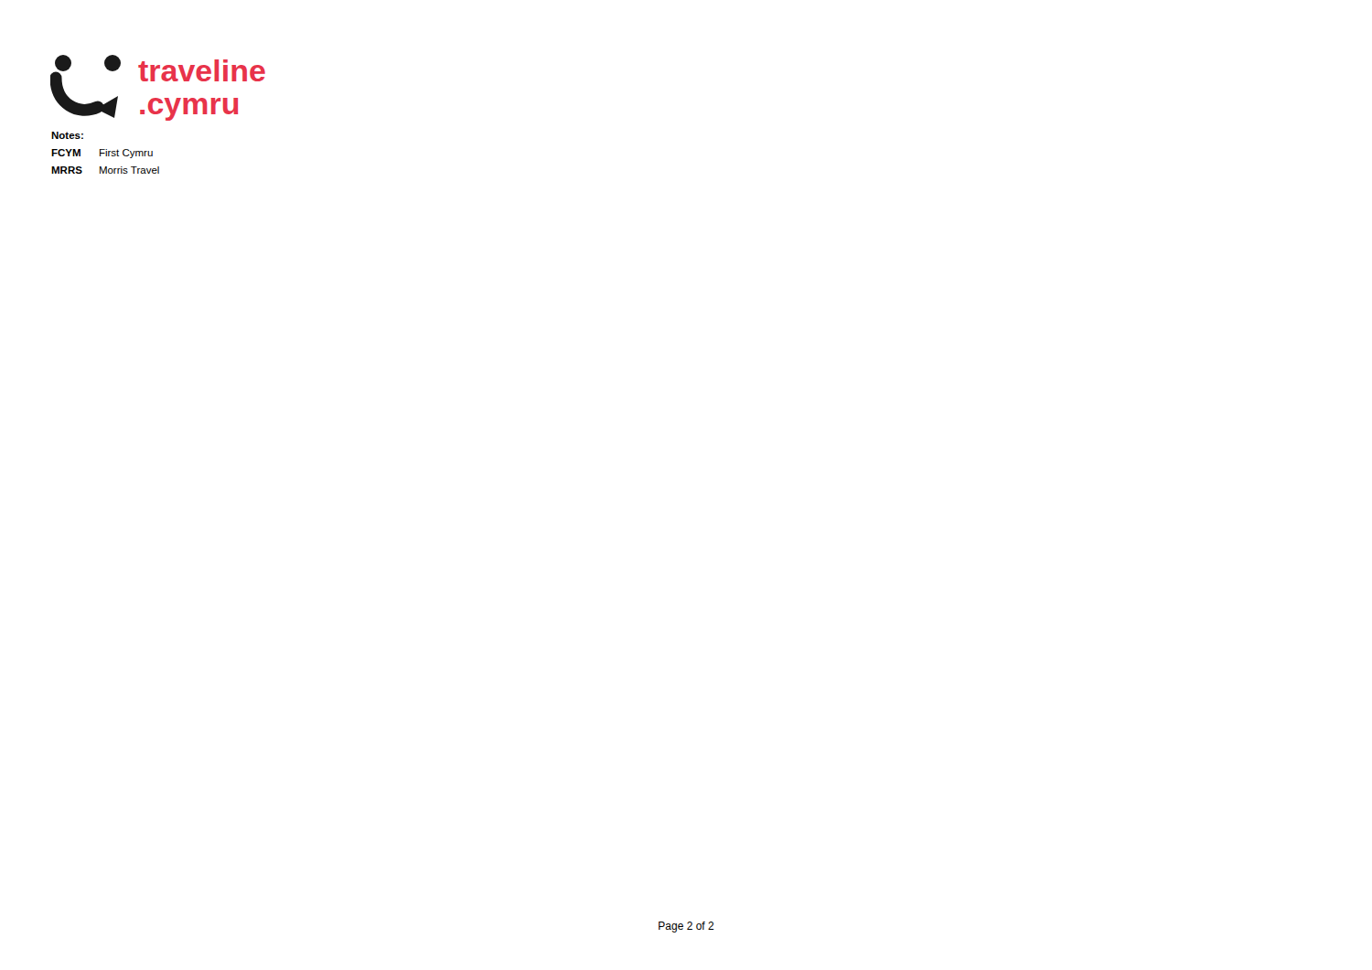traveline .cymru
Notes:
| FCYM | First Cymru |
| MRRS | Morris Travel |
Page 2 of 2